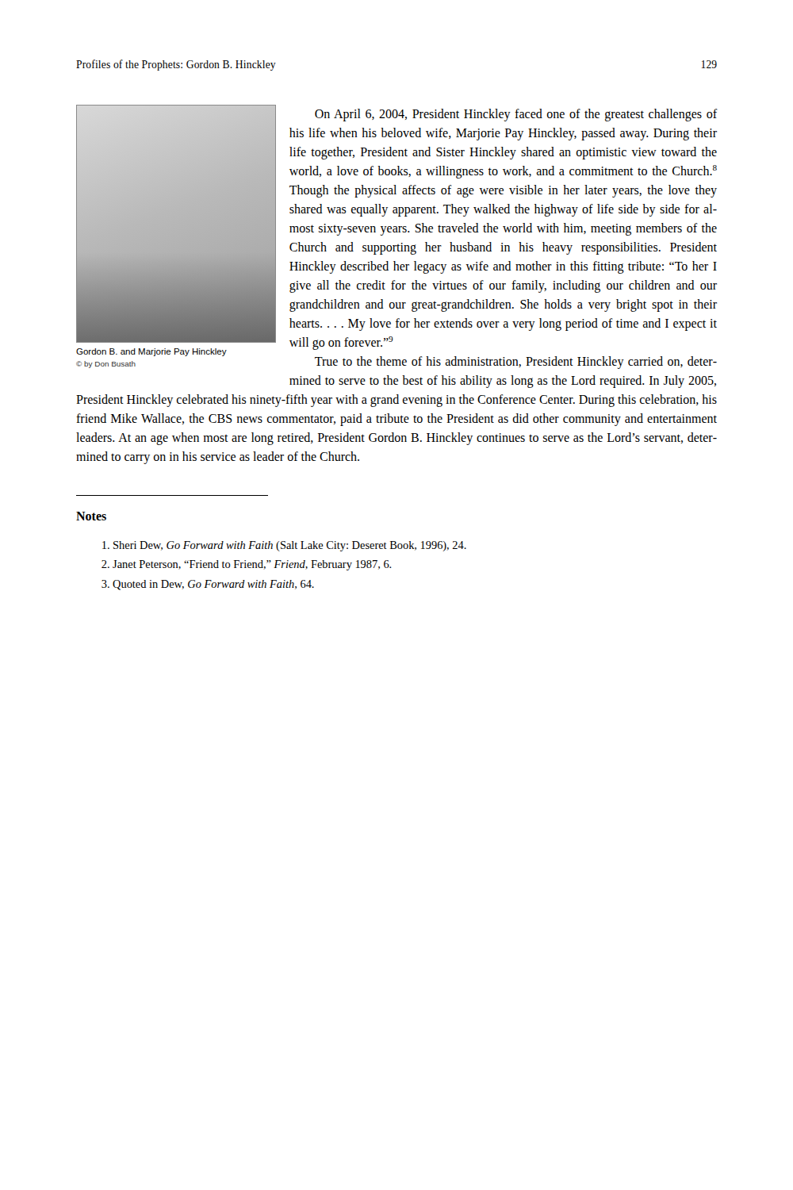Profiles of the Prophets: Gordon B. Hinckley 129
Gordon B. and Marjorie Pay Hinckley © by Don Busath
On April 6, 2004, President Hinckley faced one of the greatest challenges of his life when his beloved wife, Marjorie Pay Hinckley, passed away. During their life together, President and Sister Hinckley shared an optimistic view toward the world, a love of books, a willingness to work, and a commitment to the Church.8 Though the physical affects of age were visible in her later years, the love they shared was equally apparent. They walked the highway of life side by side for almost sixty-seven years. She traveled the world with him, meeting members of the Church and supporting her husband in his heavy responsibilities. President Hinckley described her legacy as wife and mother in this fitting tribute: “To her I give all the credit for the virtues of our family, including our children and our grandchildren and our great-grandchildren. She holds a very bright spot in their hearts. . . . My love for her extends over a very long period of time and I expect it will go on forever.”9
True to the theme of his administration, President Hinckley carried on, determined to serve to the best of his ability as long as the Lord required. In July 2005, President Hinckley celebrated his ninety-fifth year with a grand evening in the Conference Center. During this celebration, his friend Mike Wallace, the CBS news commentator, paid a tribute to the President as did other community and entertainment leaders. At an age when most are long retired, President Gordon B. Hinckley continues to serve as the Lord’s servant, determined to carry on in his service as leader of the Church.
Notes
Sheri Dew, Go Forward with Faith (Salt Lake City: Deseret Book, 1996), 24.
Janet Peterson, “Friend to Friend,” Friend, February 1987, 6.
Quoted in Dew, Go Forward with Faith, 64.